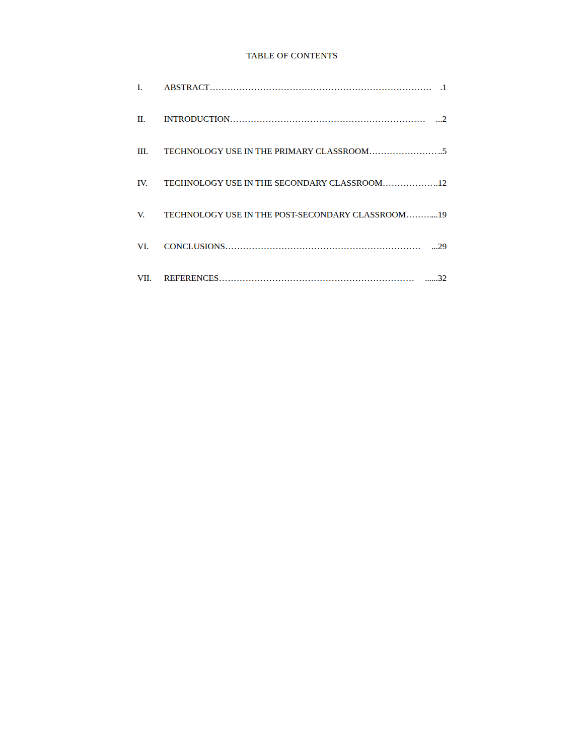TABLE OF CONTENTS
I. ABSTRACT………………………………………………………………….1
II. INTRODUCTION…………………………………………………………...2
III. TECHNOLOGY USE IN THE PRIMARY CLASSROOM……………………..5
IV. TECHNOLOGY USE IN THE SECONDARY CLASSROOM………………..12
V. TECHNOLOGY USE IN THE POST-SECONDARY CLASSROOM………...19
VI. CONCLUSIONS…………………………………………………………...29
VII. REFERENCES…………………………………………………………......32